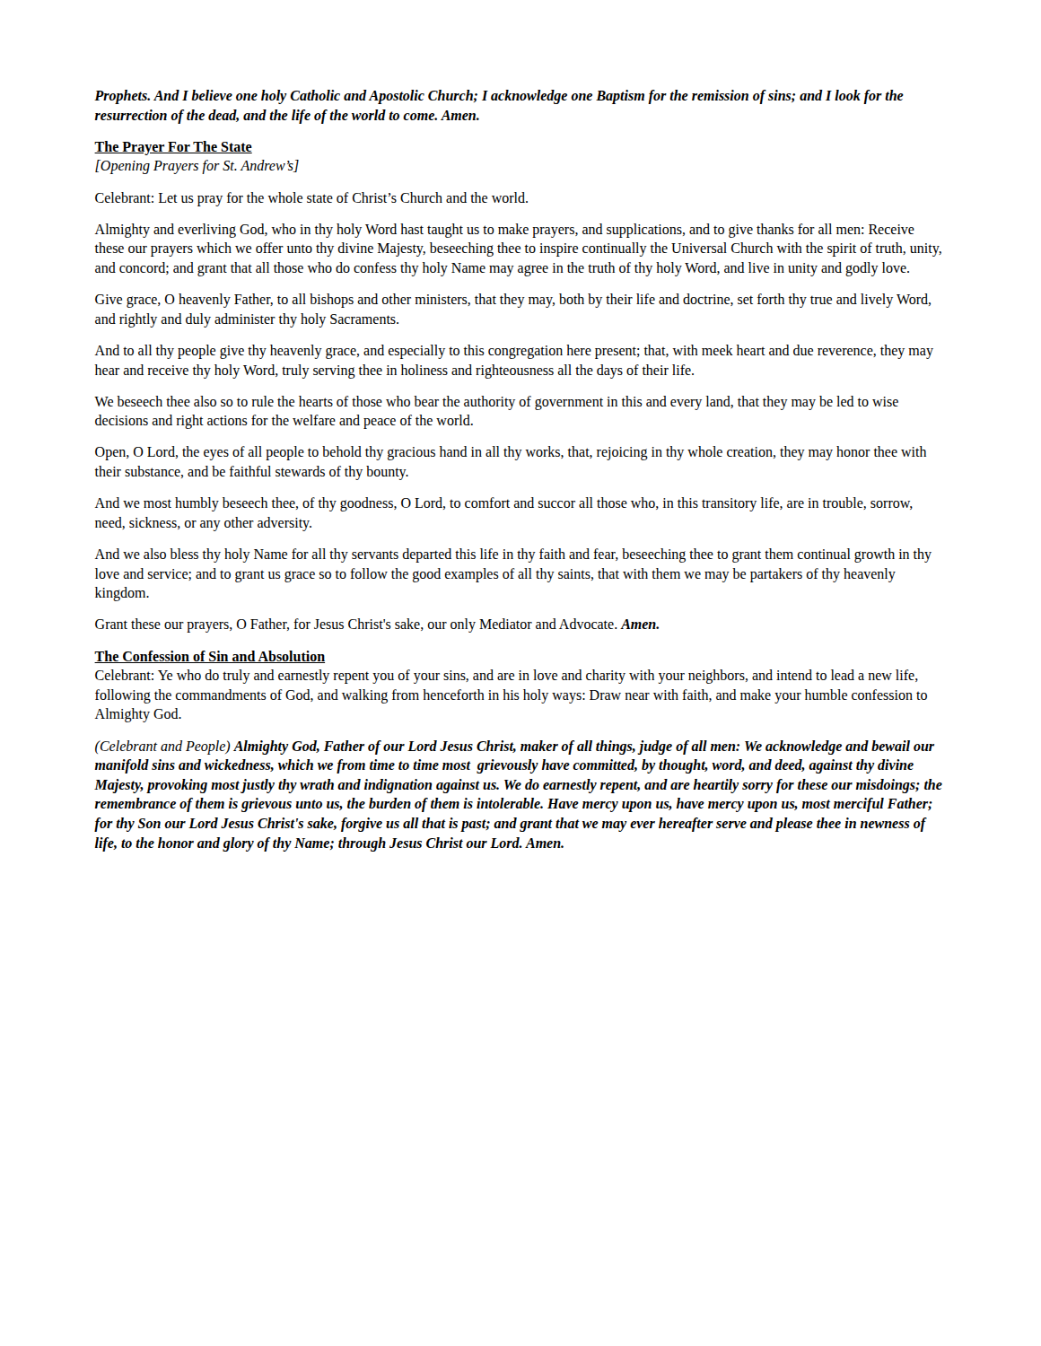Prophets. And I believe one holy Catholic and Apostolic Church; I acknowledge one Baptism for the remission of sins; and I look for the resurrection of the dead, and the life of the world to come. Amen.
The Prayer For The State
[Opening Prayers for St. Andrew’s]
Celebrant: Let us pray for the whole state of Christ’s Church and the world.
Almighty and everliving God, who in thy holy Word hast taught us to make prayers, and supplications, and to give thanks for all men: Receive these our prayers which we offer unto thy divine Majesty, beseeching thee to inspire continually the Universal Church with the spirit of truth, unity, and concord; and grant that all those who do confess thy holy Name may agree in the truth of thy holy Word, and live in unity and godly love.
Give grace, O heavenly Father, to all bishops and other ministers, that they may, both by their life and doctrine, set forth thy true and lively Word, and rightly and duly administer thy holy Sacraments.
And to all thy people give thy heavenly grace, and especially to this congregation here present; that, with meek heart and due reverence, they may hear and receive thy holy Word, truly serving thee in holiness and righteousness all the days of their life.
We beseech thee also so to rule the hearts of those who bear the authority of government in this and every land, that they may be led to wise decisions and right actions for the welfare and peace of the world.
Open, O Lord, the eyes of all people to behold thy gracious hand in all thy works, that, rejoicing in thy whole creation, they may honor thee with their substance, and be faithful stewards of thy bounty.
And we most humbly beseech thee, of thy goodness, O Lord, to comfort and succor all those who, in this transitory life, are in trouble, sorrow, need, sickness, or any other adversity.
And we also bless thy holy Name for all thy servants departed this life in thy faith and fear, beseeching thee to grant them continual growth in thy love and service; and to grant us grace so to follow the good examples of all thy saints, that with them we may be partakers of thy heavenly kingdom.
Grant these our prayers, O Father, for Jesus Christ's sake, our only Mediator and Advocate. Amen.
The Confession of Sin and Absolution
Celebrant: Ye who do truly and earnestly repent you of your sins, and are in love and charity with your neighbors, and intend to lead a new life, following the commandments of God, and walking from henceforth in his holy ways: Draw near with faith, and make your humble confession to Almighty God.
(Celebrant and People) Almighty God, Father of our Lord Jesus Christ, maker of all things, judge of all men: We acknowledge and bewail our manifold sins and wickedness, which we from time to time most grievously have committed, by thought, word, and deed, against thy divine Majesty, provoking most justly thy wrath and indignation against us. We do earnestly repent, and are heartily sorry for these our misdoings; the remembrance of them is grievous unto us, the burden of them is intolerable. Have mercy upon us, have mercy upon us, most merciful Father; for thy Son our Lord Jesus Christ's sake, forgive us all that is past; and grant that we may ever hereafter serve and please thee in newness of life, to the honor and glory of thy Name; through Jesus Christ our Lord. Amen.